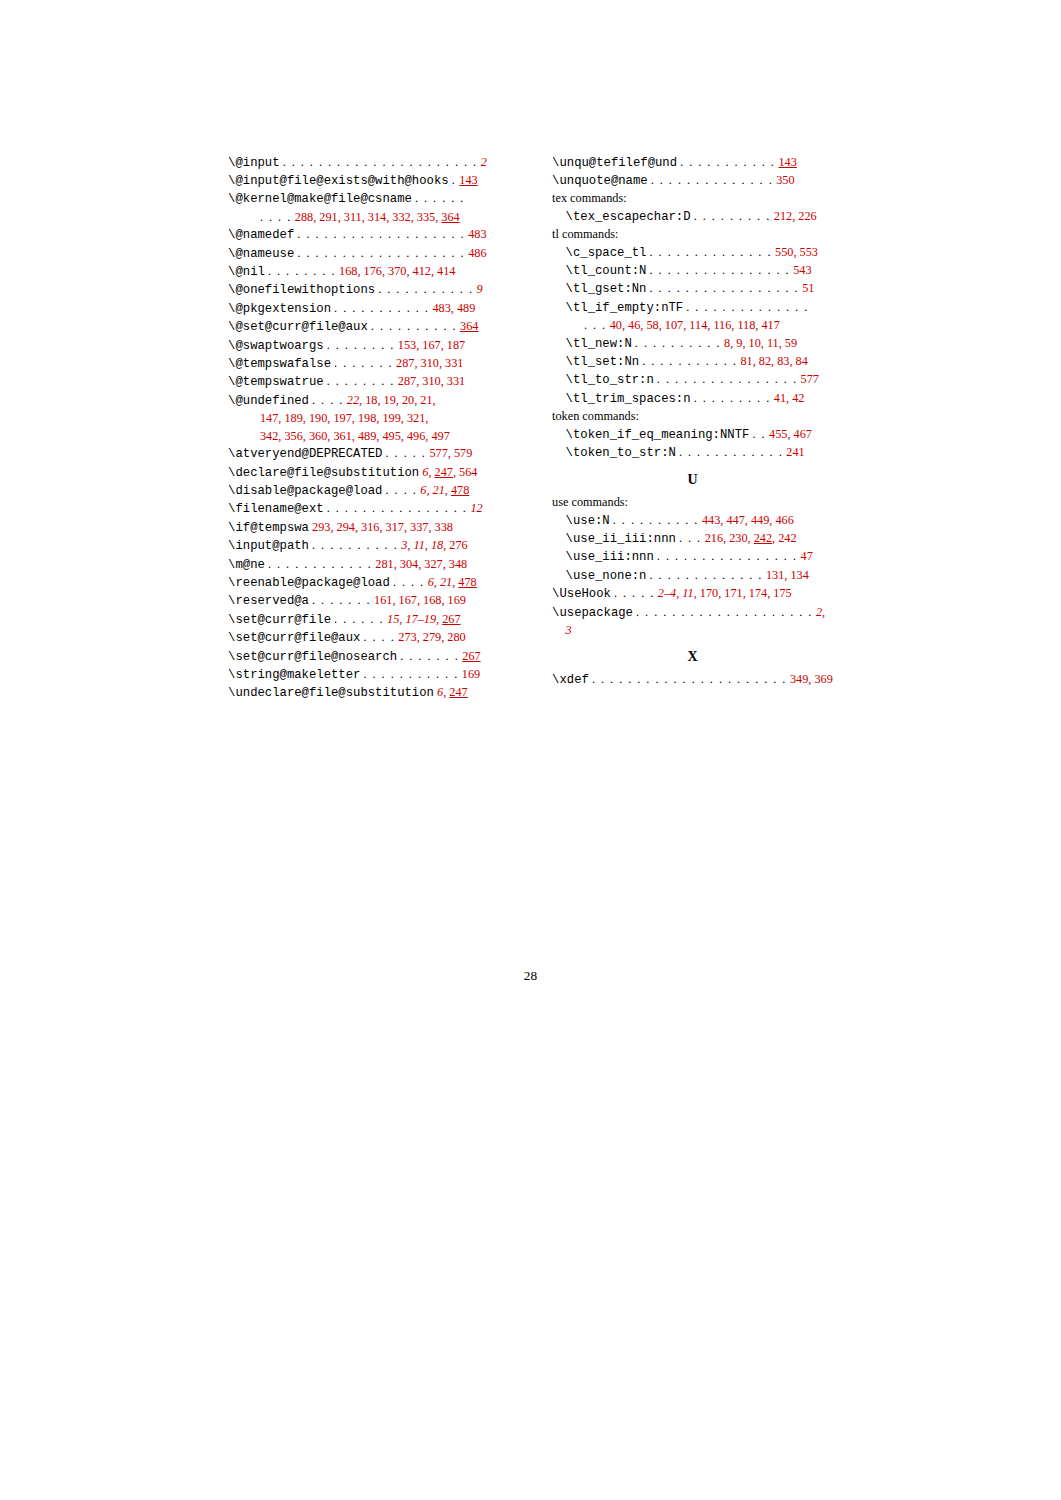\@input . . . . . . . . . . . . . . . . . . . . . . 2
\@input@file@exists@with@hooks . 143
\@kernel@make@file@csname . . . . . .
. . . . 288, 291, 311, 314, 332, 335, 364
\@namedef . . . . . . . . . . . . . . . . . . . 483
\@nameuse . . . . . . . . . . . . . . . . . . . 486
\@nil . . . . . . . . 168, 176, 370, 412, 414
\@onefilewithoptions . . . . . . . . . . . 9
\@pkgextension . . . . . . . . . . . 483, 489
\@set@curr@file@aux . . . . . . . . . . 364
\@swaptwoargs . . . . . . . . 153, 167, 187
\@tempswafalse . . . . . . . 287, 310, 331
\@tempswatrue . . . . . . . . 287, 310, 331
\@undefined . . . . 22, 18, 19, 20, 21,
147, 189, 190, 197, 198, 199, 321,
342, 356, 360, 361, 489, 495, 496, 497
\atveryend@DEPRECATED . . . . . 577, 579
\declare@file@substitution 6, 247, 564
\disable@package@load . . . . 6, 21, 478
\filename@ext . . . . . . . . . . . . . . . . 12
\if@tempswa 293, 294, 316, 317, 337, 338
\input@path . . . . . . . . . . 3, 11, 18, 276
\m@ne . . . . . . . . . . . . 281, 304, 327, 348
\reenable@package@load . . . . 6, 21, 478
\reserved@a . . . . . . . 161, 167, 168, 169
\set@curr@file . . . . . . 15, 17–19, 267
\set@curr@file@aux . . . . 273, 279, 280
\set@curr@file@nosearch . . . . . . . 267
\string@makeletter . . . . . . . . . . . 169
\undeclare@file@substitution 6, 247
\unqu@tefilef@und . . . . . . . . . . . 143
\unquote@name . . . . . . . . . . . . . . 350
tex commands:
\tex_escapechar:D . . . . . . . . . 212, 226
tl commands:
\c_space_tl . . . . . . . . . . . . . . 550, 553
\tl_count:N . . . . . . . . . . . . . . . . 543
\tl_gset:Nn . . . . . . . . . . . . . . . . . 51
\tl_if_empty:nTF . . . . . . . . . . . . . .
. . . 40, 46, 58, 107, 114, 116, 118, 417
\tl_new:N . . . . . . . . . . 8, 9, 10, 11, 59
\tl_set:Nn . . . . . . . . . . . 81, 82, 83, 84
\tl_to_str:n . . . . . . . . . . . . . . . . 577
\tl_trim_spaces:n . . . . . . . . . 41, 42
token commands:
\token_if_eq_meaning:NNTF . . 455, 467
\token_to_str:N . . . . . . . . . . . . 241
U
use commands:
\use:N . . . . . . . . . . 443, 447, 449, 466
\use_ii_iii:nnn . . . 216, 230, 242, 242
\use_iii:nnn . . . . . . . . . . . . . . . . 47
\use_none:n . . . . . . . . . . . . . 131, 134
\UseHook . . . . . 2–4, 11, 170, 171, 174, 175
\usepackage . . . . . . . . . . . . . . . . . . . . 2, 3
X
\xdef . . . . . . . . . . . . . . . . . . . . . . 349, 369
28